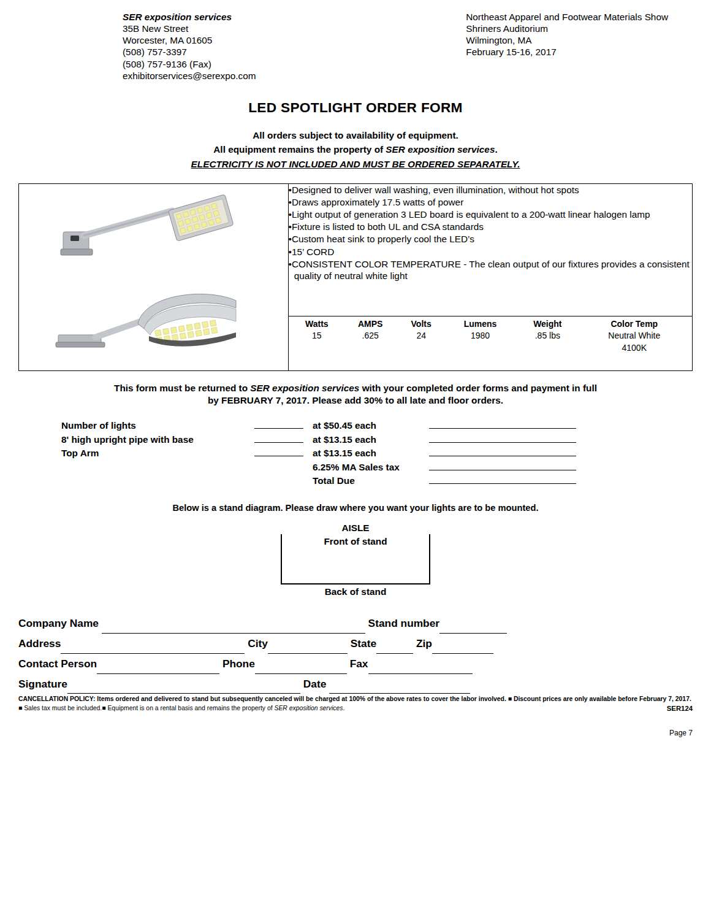SER exposition services
35B New Street
Worcester, MA 01605
(508) 757-3397
(508) 757-9136 (Fax)
exhibitorservices@serexpo.com
Northeast Apparel and Footwear Materials Show
Shriners Auditorium
Wilmington, MA
February 15-16, 2017
LED SPOTLIGHT ORDER FORM
All orders subject to availability of equipment.
All equipment remains the property of SER exposition services.
ELECTRICITY IS NOT INCLUDED AND MUST BE ORDERED SEPARATELY.
| | •Designed to deliver wall washing, even illumination, without hot spots •Draws approximately 17.5 watts of power •Light output of generation 3 LED board is equivalent to a 200-watt linear halogen lamp •Fixture is listed to both UL and CSA standards •Custom heat sink to properly cool the LED’s •15’ CORD •CONSISTENT COLOR TEMPERATURE - The clean output of our fixtures provides a consistent quality of neutral white light |
| / Watts / AMPS / Volts / Lumens / Weight / Color Temp / / 15 / .625 / 24 / 1980 / .85 lbs / Neutral White / / / / / / / 4100K / |
This form must be returned to SER exposition services with your completed order forms and payment in full
by FEBRUARY 7, 2017. Please add 30% to all late and floor orders.
Number of lights
at $50.45 each
8' high upright pipe with base
at $13.15 each
Top Arm
at $13.15 each
6.25% MA Sales tax
Total Due
Below is a stand diagram. Please draw where you want your lights are to be mounted.
AISLE
Front of stand
Back of stand
Company Name Stand number
Address City State Zip
Contact Person Phone Fax
Signature Date
CANCELLATION POLICY: Items ordered and delivered to stand but subsequently canceled will be charged at 100% of the above rates to cover the labor involved. ■ Discount prices are only available before February 7, 2017. ■ Sales tax must be included.■ Equipment is on a rental basis and remains the property of SER exposition services. SER124
Page 7